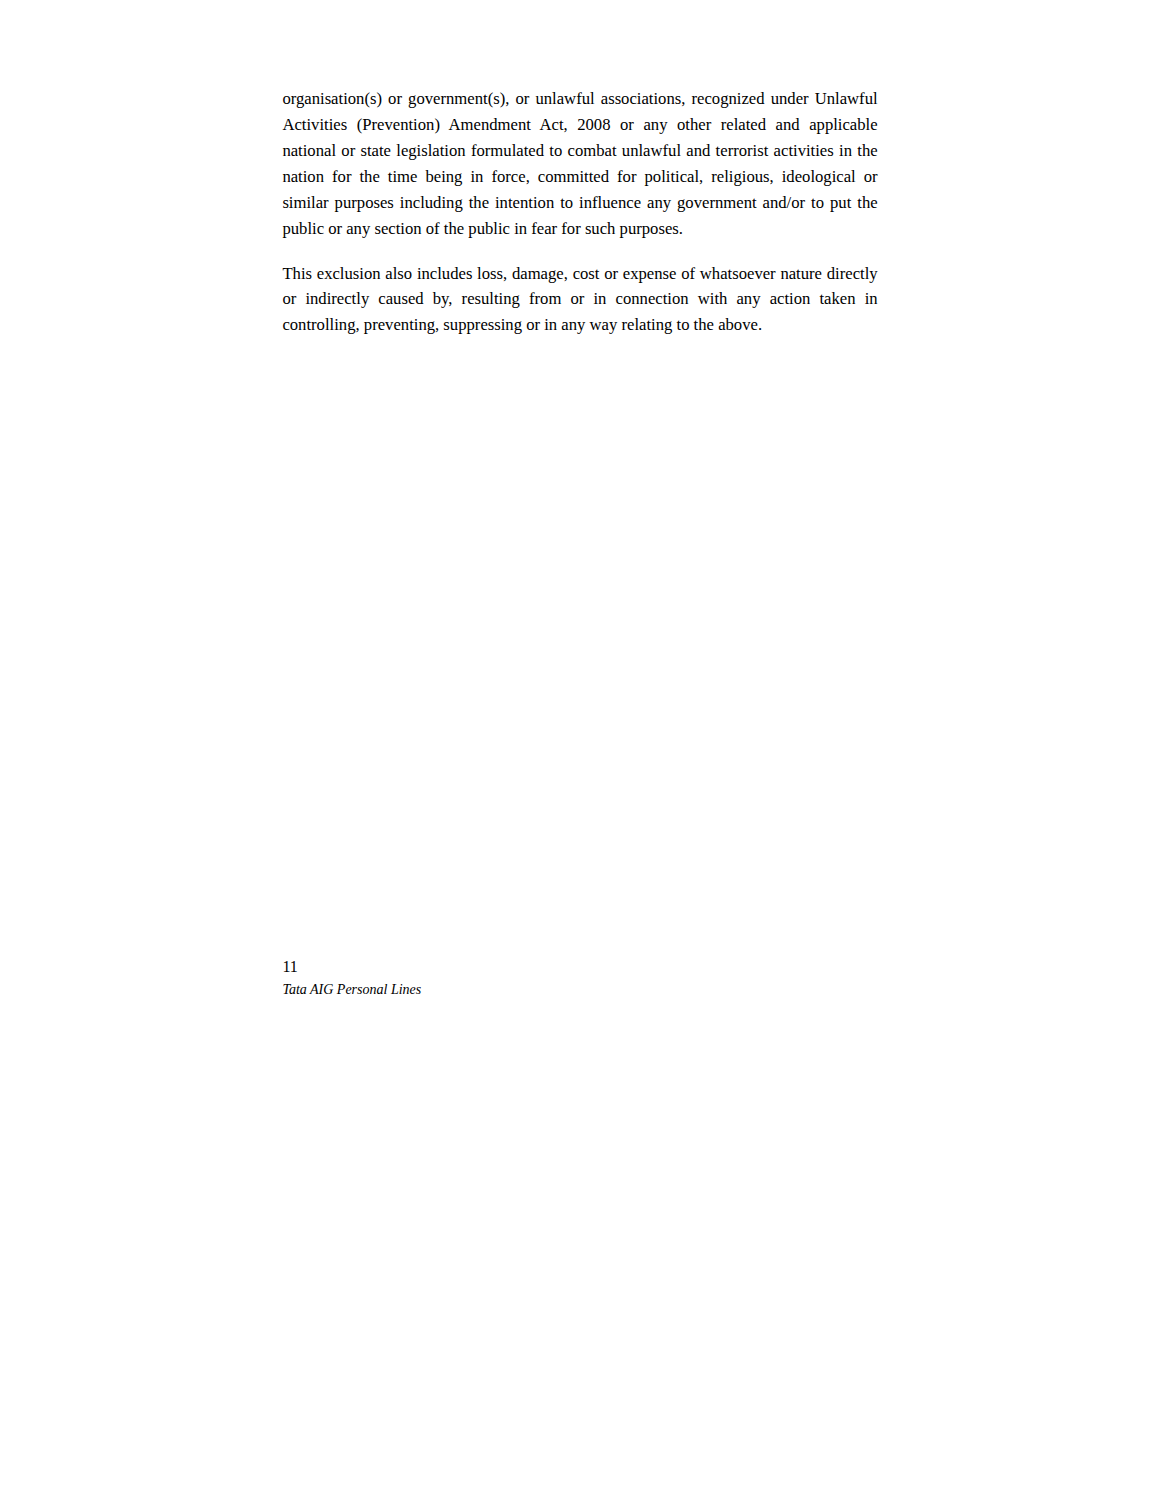organisation(s) or government(s), or unlawful associations, recognized under Unlawful Activities (Prevention) Amendment Act, 2008 or any other related and applicable national or state legislation formulated to combat unlawful and terrorist activities in the nation for the time being in force, committed for political, religious, ideological or similar purposes including the intention to influence any government and/or to put the public or any section of the public in fear for such purposes.
This exclusion also includes loss, damage, cost or expense of whatsoever nature directly or indirectly caused by, resulting from or in connection with any action taken in controlling, preventing, suppressing or in any way relating to the above.
11
Tata AIG Personal Lines